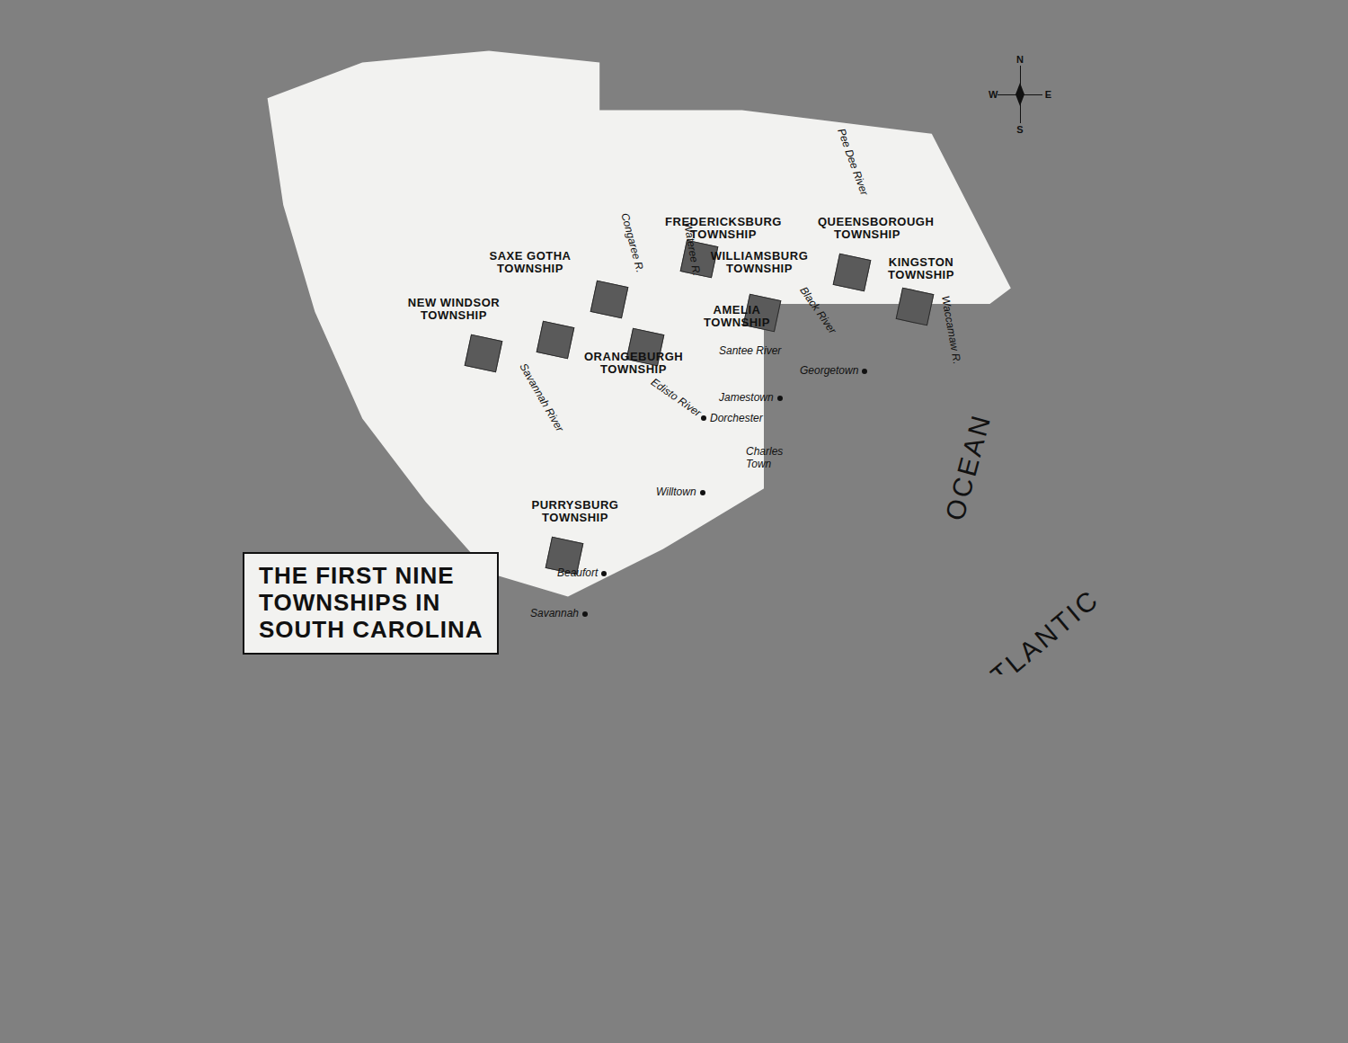N S W E
FREDERICKSBURG
TOWNSHIP
QUEENSBOROUGH
TOWNSHIP
SAXE GOTHA
TOWNSHIP
WILLIAMSBURG
TOWNSHIP
KINGSTON
TOWNSHIP
NEW WINDSOR
TOWNSHIP
AMELIA
TOWNSHIP
ORANGEBURGH
TOWNSHIP
PURRYSBURG
TOWNSHIP
Pee Dee River
Congaree R.
Wateree R.
Black River
Waccamaw R.
Santee River
Edisto River
Savannah River
Georgetown
Jamestown
Dorchester
Charles
Town
Willtown
Beaufort
Savannah
ATLANTIC
OCEAN
THE FIRST NINE
TOWNSHIPS IN
SOUTH CAROLINA